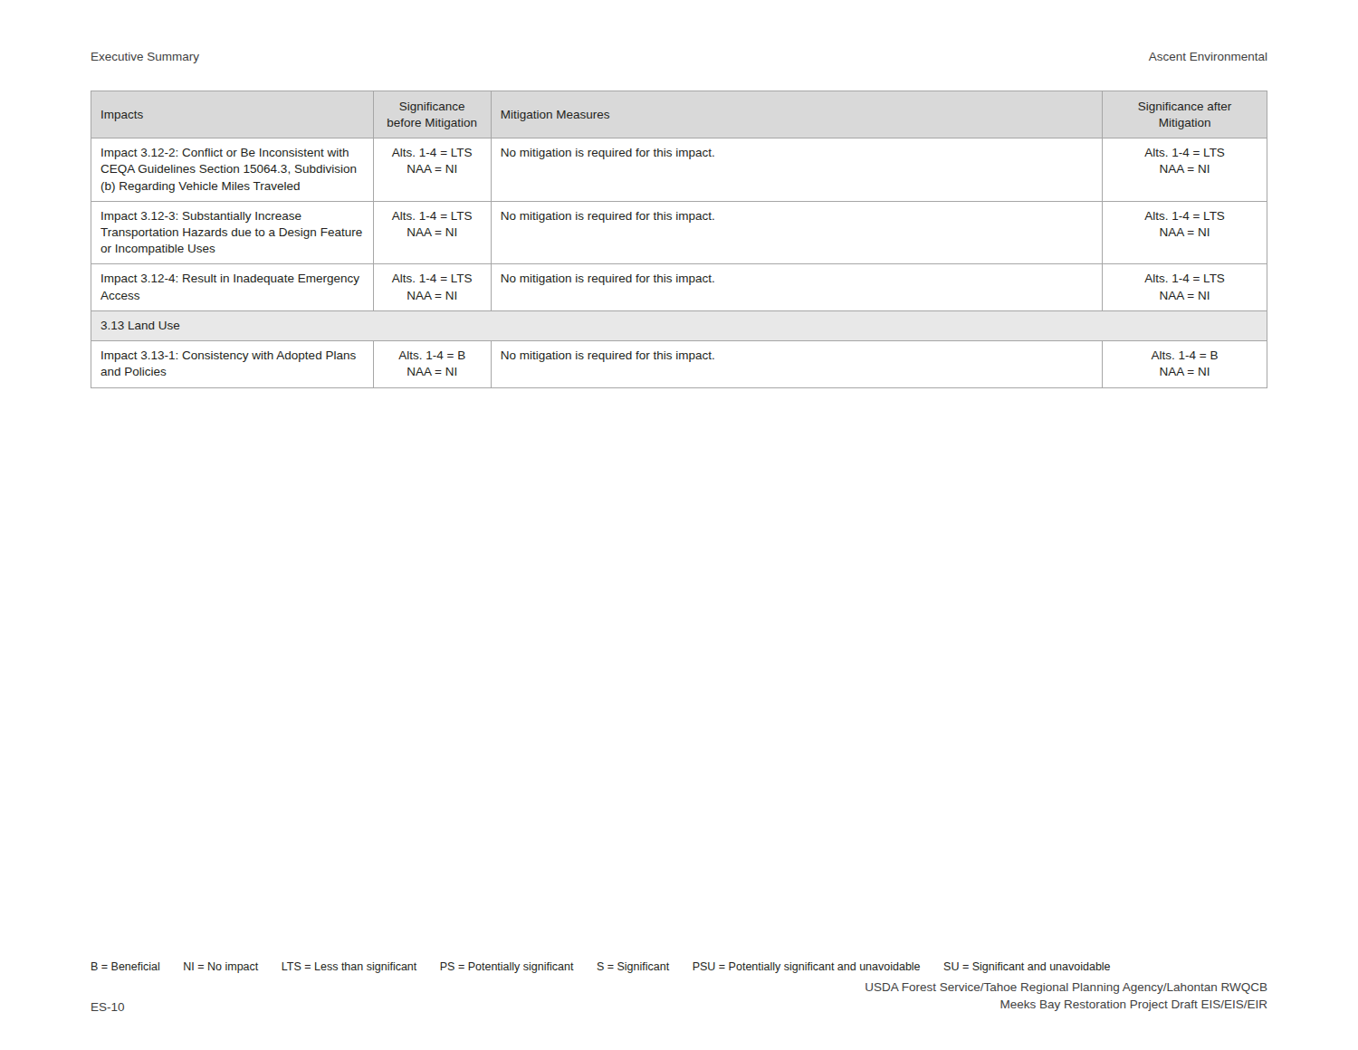Executive Summary
Ascent Environmental
| Impacts | Significance before Mitigation | Mitigation Measures | Significance after Mitigation |
| --- | --- | --- | --- |
| Impact 3.12-2: Conflict or Be Inconsistent with CEQA Guidelines Section 15064.3, Subdivision (b) Regarding Vehicle Miles Traveled | Alts. 1-4 = LTS NAA = NI | No mitigation is required for this impact. | Alts. 1-4 = LTS NAA = NI |
| Impact 3.12-3: Substantially Increase Transportation Hazards due to a Design Feature or Incompatible Uses | Alts. 1-4 = LTS NAA = NI | No mitigation is required for this impact. | Alts. 1-4 = LTS NAA = NI |
| Impact 3.12-4: Result in Inadequate Emergency Access | Alts. 1-4 = LTS NAA = NI | No mitigation is required for this impact. | Alts. 1-4 = LTS NAA = NI |
| 3.13 Land Use |
| Impact 3.13-1: Consistency with Adopted Plans and Policies | Alts. 1-4 = B NAA = NI | No mitigation is required for this impact. | Alts. 1-4 = B NAA = NI |
B = Beneficial NI = No impact LTS = Less than significant PS = Potentially significant S = Significant PSU = Potentially significant and unavoidable SU = Significant and unavoidable
ES-10
USDA Forest Service/Tahoe Regional Planning Agency/Lahontan RWQCB
Meeks Bay Restoration Project Draft EIS/EIS/EIR